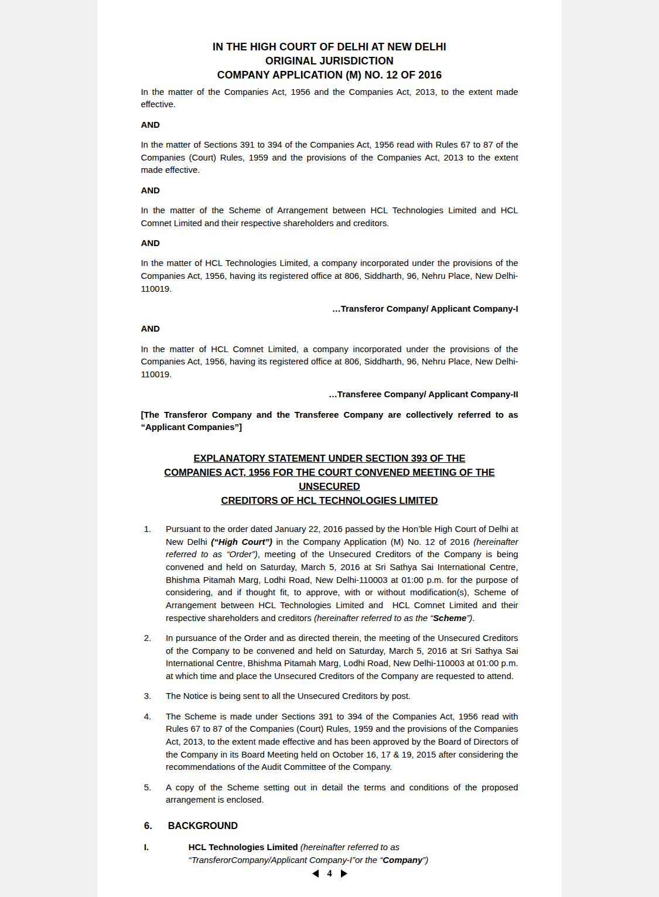IN THE HIGH COURT OF DELHI AT NEW DELHI
ORIGINAL JURISDICTION
COMPANY APPLICATION (M) NO. 12 OF 2016
In the matter of the Companies Act, 1956 and the Companies Act, 2013, to the extent made effective.
AND
In the matter of Sections 391 to 394 of the Companies Act, 1956 read with Rules 67 to 87 of the Companies (Court) Rules, 1959 and the provisions of the Companies Act, 2013 to the extent made effective.
AND
In the matter of the Scheme of Arrangement between HCL Technologies Limited and HCL Comnet Limited and their respective shareholders and creditors.
AND
In the matter of HCL Technologies Limited, a company incorporated under the provisions of the Companies Act, 1956, having its registered office at 806, Siddharth, 96, Nehru Place, New Delhi-110019.
…Transferor Company/ Applicant Company-I
AND
In the matter of HCL Comnet Limited, a company incorporated under the provisions of the Companies Act, 1956, having its registered office at 806, Siddharth, 96, Nehru Place, New Delhi-110019.
…Transferee Company/ Applicant Company-II
[The Transferor Company and the Transferee Company are collectively referred to as “Applicant Companies”]
EXPLANATORY STATEMENT UNDER SECTION 393 OF THE
COMPANIES ACT, 1956 FOR THE COURT CONVENED MEETING OF THE UNSECURED
CREDITORS OF HCL TECHNOLOGIES LIMITED
Pursuant to the order dated January 22, 2016 passed by the Hon’ble High Court of Delhi at New Delhi (“High Court”) in the Company Application (M) No. 12 of 2016 (hereinafter referred to as “Order”), meeting of the Unsecured Creditors of the Company is being convened and held on Saturday, March 5, 2016 at Sri Sathya Sai International Centre, Bhishma Pitamah Marg, Lodhi Road, New Delhi-110003 at 01:00 p.m. for the purpose of considering, and if thought fit, to approve, with or without modification(s), Scheme of Arrangement between HCL Technologies Limited and HCL Comnet Limited and their respective shareholders and creditors (hereinafter referred to as the “Scheme”).
In pursuance of the Order and as directed therein, the meeting of the Unsecured Creditors of the Company to be convened and held on Saturday, March 5, 2016 at Sri Sathya Sai International Centre, Bhishma Pitamah Marg, Lodhi Road, New Delhi-110003 at 01:00 p.m. at which time and place the Unsecured Creditors of the Company are requested to attend.
The Notice is being sent to all the Unsecured Creditors by post.
The Scheme is made under Sections 391 to 394 of the Companies Act, 1956 read with Rules 67 to 87 of the Companies (Court) Rules, 1959 and the provisions of the Companies Act, 2013, to the extent made effective and has been approved by the Board of Directors of the Company in its Board Meeting held on October 16, 17 & 19, 2015 after considering the recommendations of the Audit Committee of the Company.
A copy of the Scheme setting out in detail the terms and conditions of the proposed arrangement is enclosed.
BACKGROUND
I. HCL Technologies Limited (hereinafter referred to as “TransferorCompany/Applicant Company-I”or the “Company”)
4